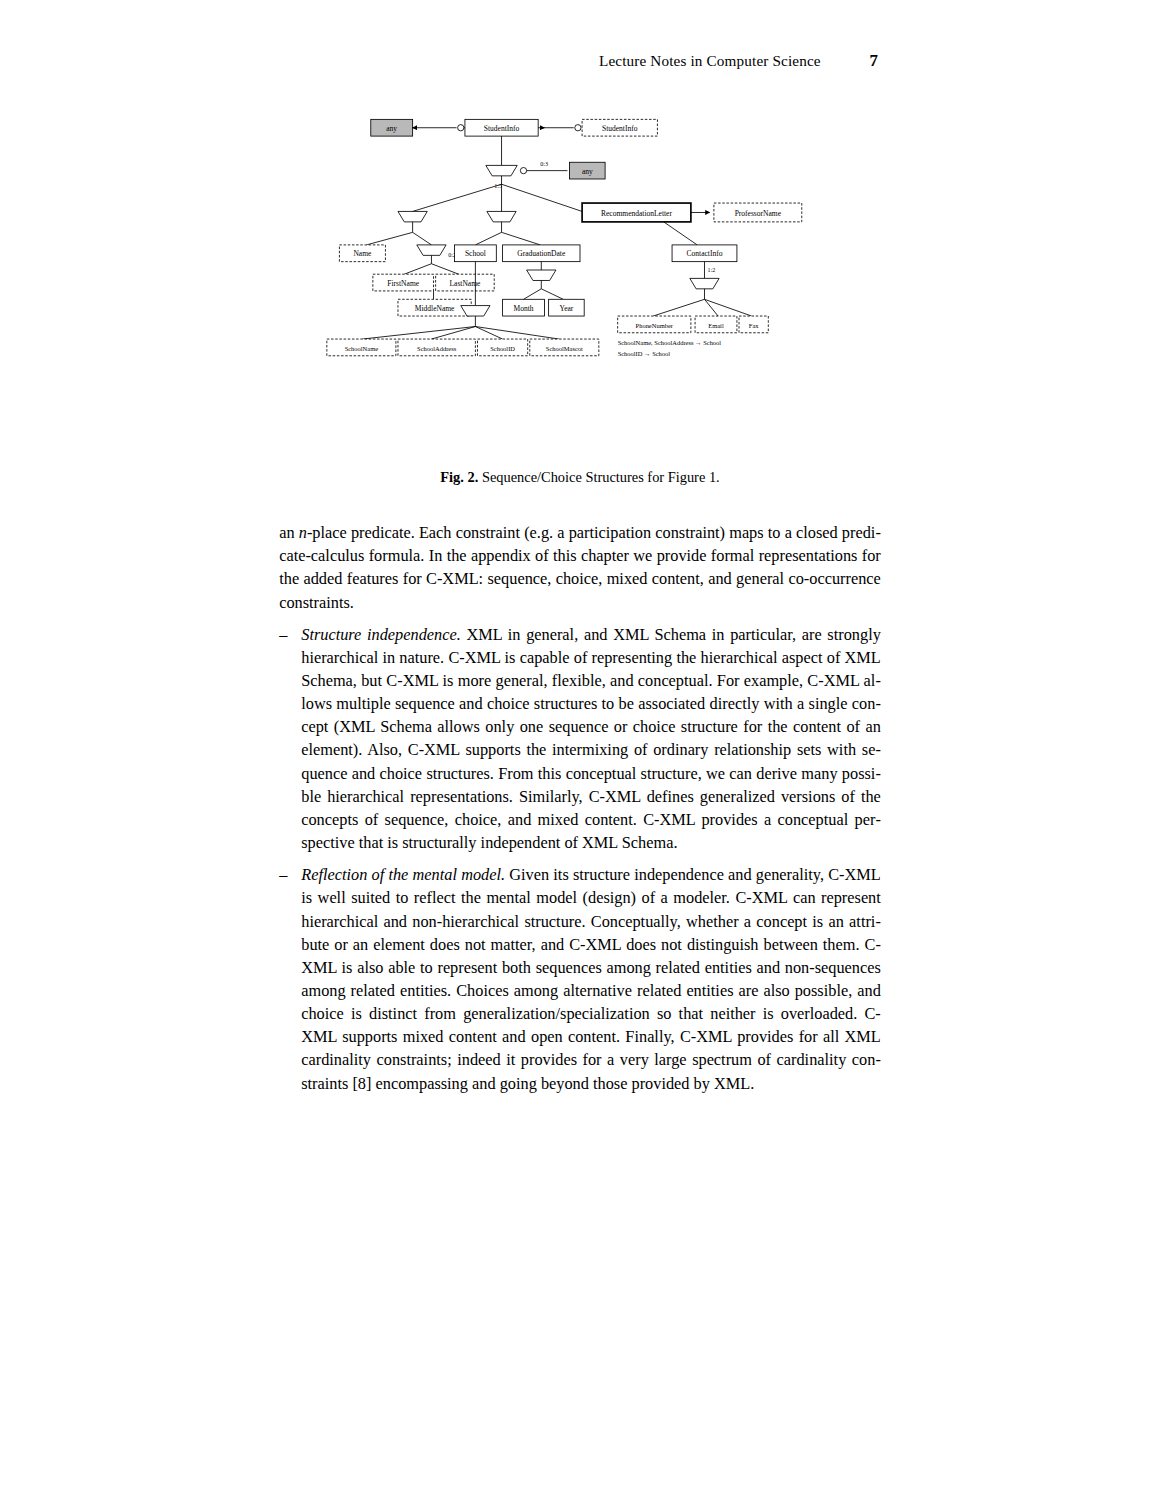Lecture Notes in Computer Science 7
any StudentInfo StudentInfo 1:5 0:3 any Name 0:2 FirstName LastName MiddleName School GraduationDate Month Year SchoolName SchoolAddress SchoolID SchoolMascot RecommendationLetter ProfessorName ContactInfo 1:2 PhoneNumber Email Fax SchoolName, SchoolAddress → School SchoolID → School
Fig. 2. Sequence/Choice Structures for Figure 1.
an n-place predicate. Each constraint (e.g. a participation constraint) maps to a closed predicate-calculus formula. In the appendix of this chapter we provide formal representations for the added features for C-XML: sequence, choice, mixed content, and general co-occurrence constraints.
Structure independence. XML in general, and XML Schema in particular, are strongly hierarchical in nature. C-XML is capable of representing the hierarchical aspect of XML Schema, but C-XML is more general, flexible, and conceptual. For example, C-XML allows multiple sequence and choice structures to be associated directly with a single concept (XML Schema allows only one sequence or choice structure for the content of an element). Also, C-XML supports the intermixing of ordinary relationship sets with sequence and choice structures. From this conceptual structure, we can derive many possible hierarchical representations. Similarly, C-XML defines generalized versions of the concepts of sequence, choice, and mixed content. C-XML provides a conceptual perspective that is structurally independent of XML Schema.
Reflection of the mental model. Given its structure independence and generality, C-XML is well suited to reflect the mental model (design) of a modeler. C-XML can represent hierarchical and non-hierarchical structure. Conceptually, whether a concept is an attribute or an element does not matter, and C-XML does not distinguish between them. C-XML is also able to represent both sequences among related entities and non-sequences among related entities. Choices among alternative related entities are also possible, and choice is distinct from generalization/specialization so that neither is overloaded. C-XML supports mixed content and open content. Finally, C-XML provides for all XML cardinality constraints; indeed it provides for a very large spectrum of cardinality constraints [8] encompassing and going beyond those provided by XML.